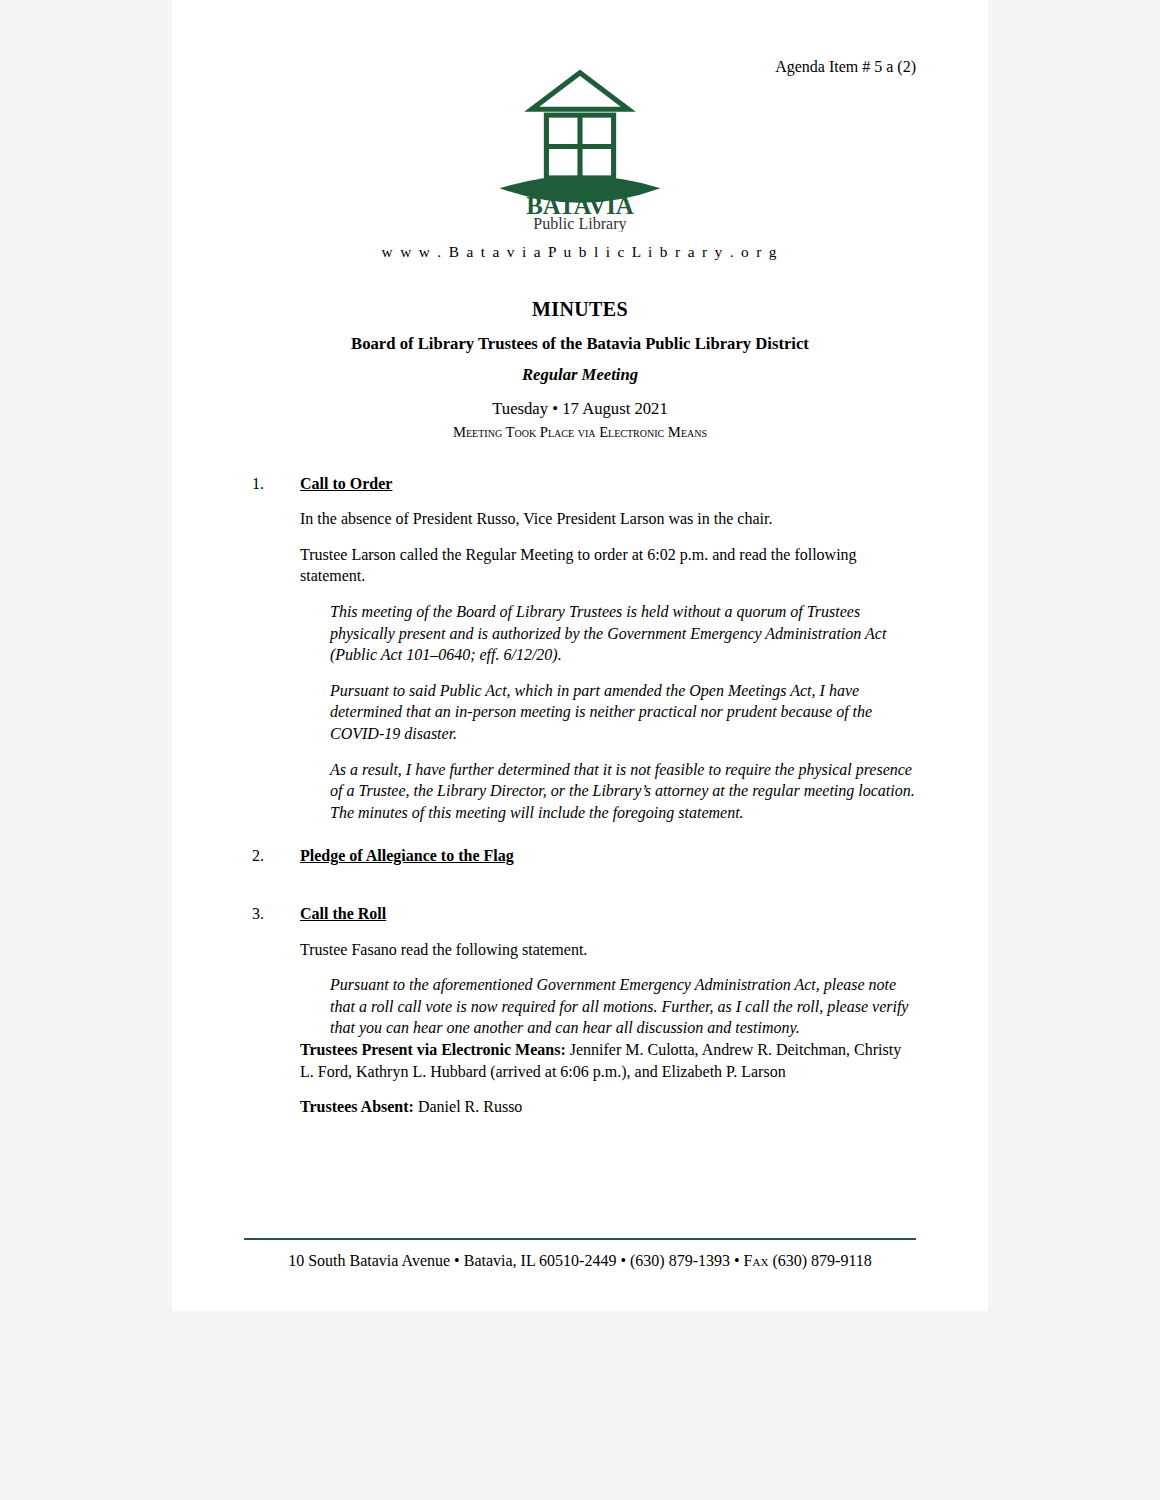Agenda Item # 5 a (2)
w w w . B a t a v i a P u b l i c L i b r a r y . o r g
MINUTES
Board of Library Trustees of the Batavia Public Library District
Regular Meeting
Tuesday • 17 August 2021
Meeting Took Place via Electronic Means
Call to Order
In the absence of President Russo, Vice President Larson was in the chair.
Trustee Larson called the Regular Meeting to order at 6:02 p.m. and read the following statement.
This meeting of the Board of Library Trustees is held without a quorum of Trustees physically present and is authorized by the Government Emergency Administration Act (Public Act 101–0640; eff. 6/12/20).
Pursuant to said Public Act, which in part amended the Open Meetings Act, I have determined that an in-person meeting is neither practical nor prudent because of the COVID-19 disaster.
As a result, I have further determined that it is not feasible to require the physical presence of a Trustee, the Library Director, or the Library’s attorney at the regular meeting location. The minutes of this meeting will include the foregoing statement.
Pledge of Allegiance to the Flag
Call the Roll
Trustee Fasano read the following statement.
Pursuant to the aforementioned Government Emergency Administration Act, please note that a roll call vote is now required for all motions. Further, as I call the roll, please verify that you can hear one another and can hear all discussion and testimony.
Trustees Present via Electronic Means: Jennifer M. Culotta, Andrew R. Deitchman, Christy L. Ford, Kathryn L. Hubbard (arrived at 6:06 p.m.), and Elizabeth P. Larson
Trustees Absent: Daniel R. Russo
10 South Batavia Avenue • Batavia, IL 60510-2449 • (630) 879-1393 • Fax (630) 879-9118